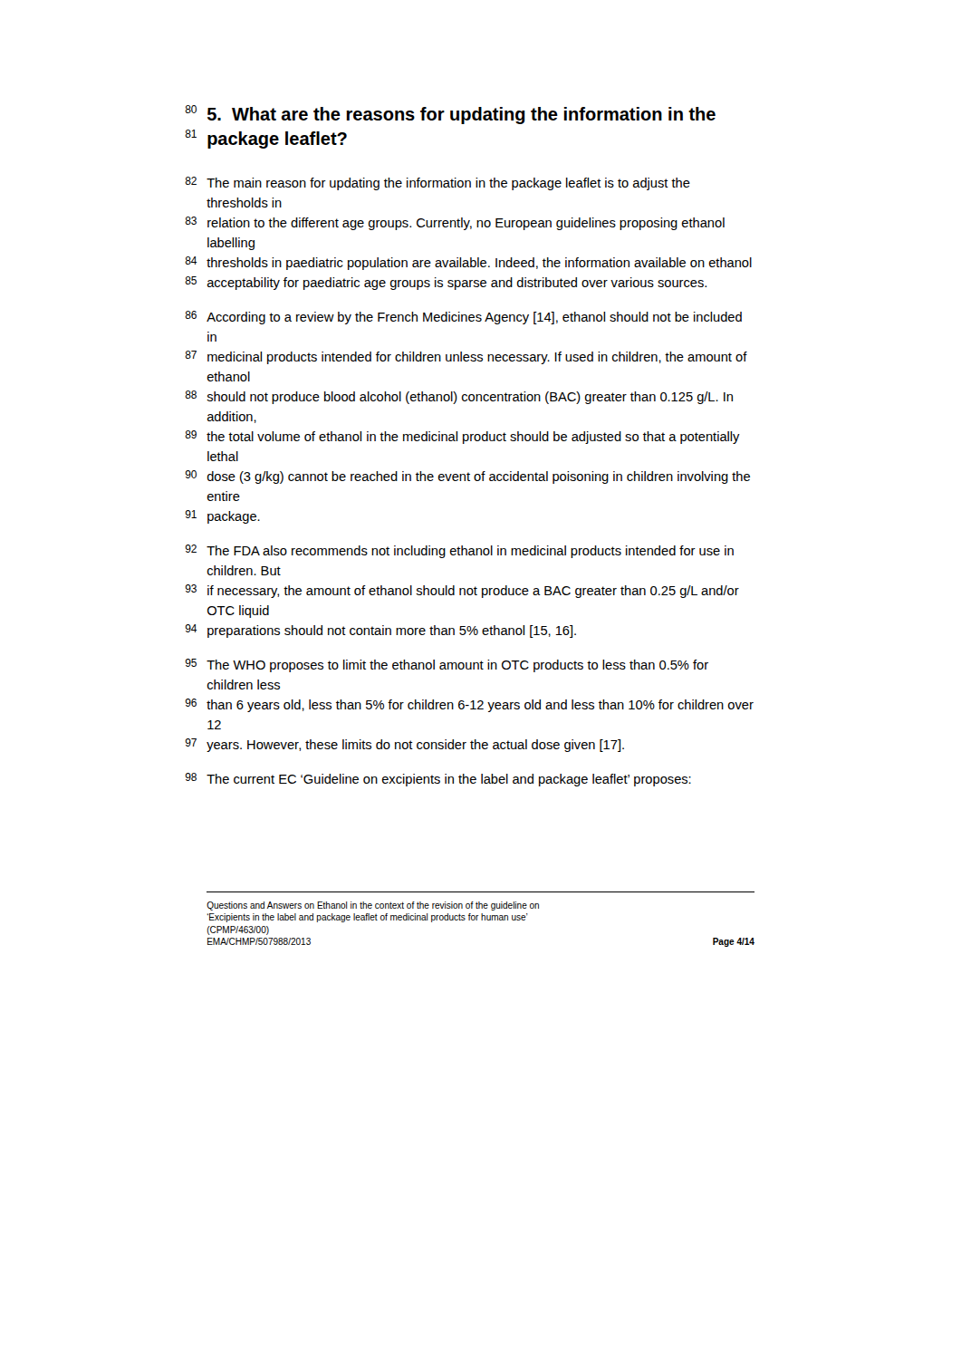805. What are the reasons for updating the information in the 81package leaflet?
82 The main reason for updating the information in the package leaflet is to adjust the thresholds in
83relation to the different age groups. Currently, no European guidelines proposing ethanol labelling
84thresholds in paediatric population are available. Indeed, the information available on ethanol
85acceptability for paediatric age groups is sparse and distributed over various sources.
86 According to a review by the French Medicines Agency [14], ethanol should not be included in
87medicinal products intended for children unless necessary. If used in children, the amount of ethanol
88should not produce blood alcohol (ethanol) concentration (BAC) greater than 0.125 g/L. In addition,
89the total volume of ethanol in the medicinal product should be adjusted so that a potentially lethal
90dose (3 g/kg) cannot be reached in the event of accidental poisoning in children involving the entire
91package.
92 The FDA also recommends not including ethanol in medicinal products intended for use in children. But
93if necessary, the amount of ethanol should not produce a BAC greater than 0.25 g/L and/or OTC liquid
94preparations should not contain more than 5% ethanol [15, 16].
95 The WHO proposes to limit the ethanol amount in OTC products to less than 0.5% for children less
96than 6 years old, less than 5% for children 6-12 years old and less than 10% for children over 12
97years. However, these limits do not consider the actual dose given [17].
98 The current EC ‘Guideline on excipients in the label and package leaflet’ proposes:
Questions and Answers on Ethanol in the context of the revision of the guideline on
‘Excipients in the label and package leaflet of medicinal products for human use’
(CPMP/463/00)
EMA/CHMP/507988/2013
Page 4/14